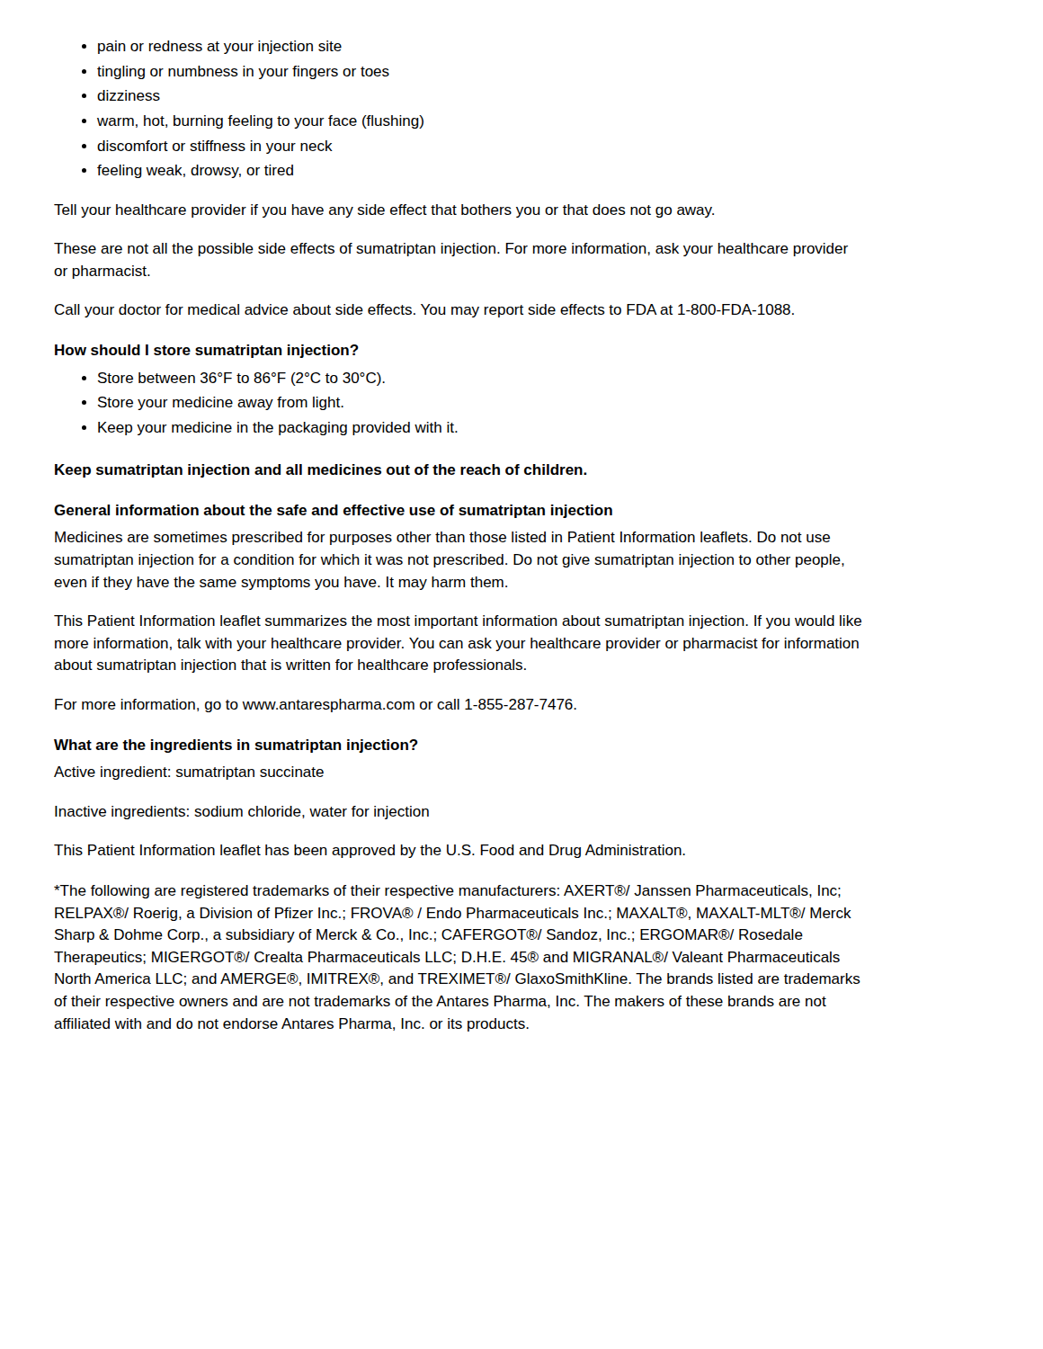pain or redness at your injection site
tingling or numbness in your fingers or toes
dizziness
warm, hot, burning feeling to your face (flushing)
discomfort or stiffness in your neck
feeling weak, drowsy, or tired
Tell your healthcare provider if you have any side effect that bothers you or that does not go away.
These are not all the possible side effects of sumatriptan injection. For more information, ask your healthcare provider or pharmacist.
Call your doctor for medical advice about side effects. You may report side effects to FDA at 1-800-FDA-1088.
How should I store sumatriptan injection?
Store between 36°F to 86°F (2°C to 30°C).
Store your medicine away from light.
Keep your medicine in the packaging provided with it.
Keep sumatriptan injection and all medicines out of the reach of children.
General information about the safe and effective use of sumatriptan injection
Medicines are sometimes prescribed for purposes other than those listed in Patient Information leaflets. Do not use sumatriptan injection for a condition for which it was not prescribed. Do not give sumatriptan injection to other people, even if they have the same symptoms you have. It may harm them.
This Patient Information leaflet summarizes the most important information about sumatriptan injection. If you would like more information, talk with your healthcare provider. You can ask your healthcare provider or pharmacist for information about sumatriptan injection that is written for healthcare professionals.
For more information, go to www.antarespharma.com or call 1-855-287-7476.
What are the ingredients in sumatriptan injection?
Active ingredient: sumatriptan succinate
Inactive ingredients: sodium chloride, water for injection
This Patient Information leaflet has been approved by the U.S. Food and Drug Administration.
*The following are registered trademarks of their respective manufacturers: AXERT®/ Janssen Pharmaceuticals, Inc; RELPAX®/ Roerig, a Division of Pfizer Inc.; FROVA® / Endo Pharmaceuticals Inc.; MAXALT®, MAXALT-MLT®/ Merck Sharp & Dohme Corp., a subsidiary of Merck & Co., Inc.; CAFERGOT®/ Sandoz, Inc.; ERGOMAR®/ Rosedale Therapeutics; MIGERGOT®/ Crealta Pharmaceuticals LLC; D.H.E. 45® and MIGRANAL®/ Valeant Pharmaceuticals North America LLC; and AMERGE®, IMITREX®, and TREXIMET®/ GlaxoSmithKline. The brands listed are trademarks of their respective owners and are not trademarks of the Antares Pharma, Inc. The makers of these brands are not affiliated with and do not endorse Antares Pharma, Inc. or its products.